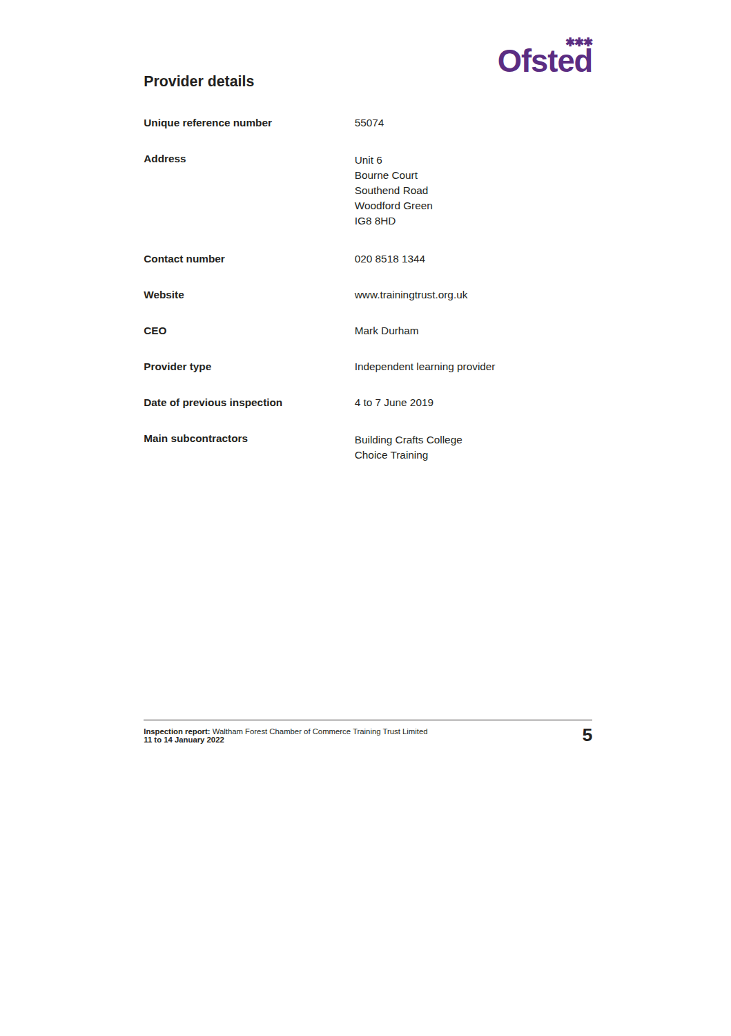✱✱✱
Ofsted
Provider details
| Unique reference number | 55074 |
| Address | Unit 6 Bourne Court Southend Road Woodford Green IG8 8HD |
| Contact number | 020 8518 1344 |
| Website | www.trainingtrust.org.uk |
| CEO | Mark Durham |
| Provider type | Independent learning provider |
| Date of previous inspection | 4 to 7 June 2019 |
| Main subcontractors | Building Crafts College Choice Training |
Inspection report: Waltham Forest Chamber of Commerce Training Trust Limited
11 to 14 January 2022
5